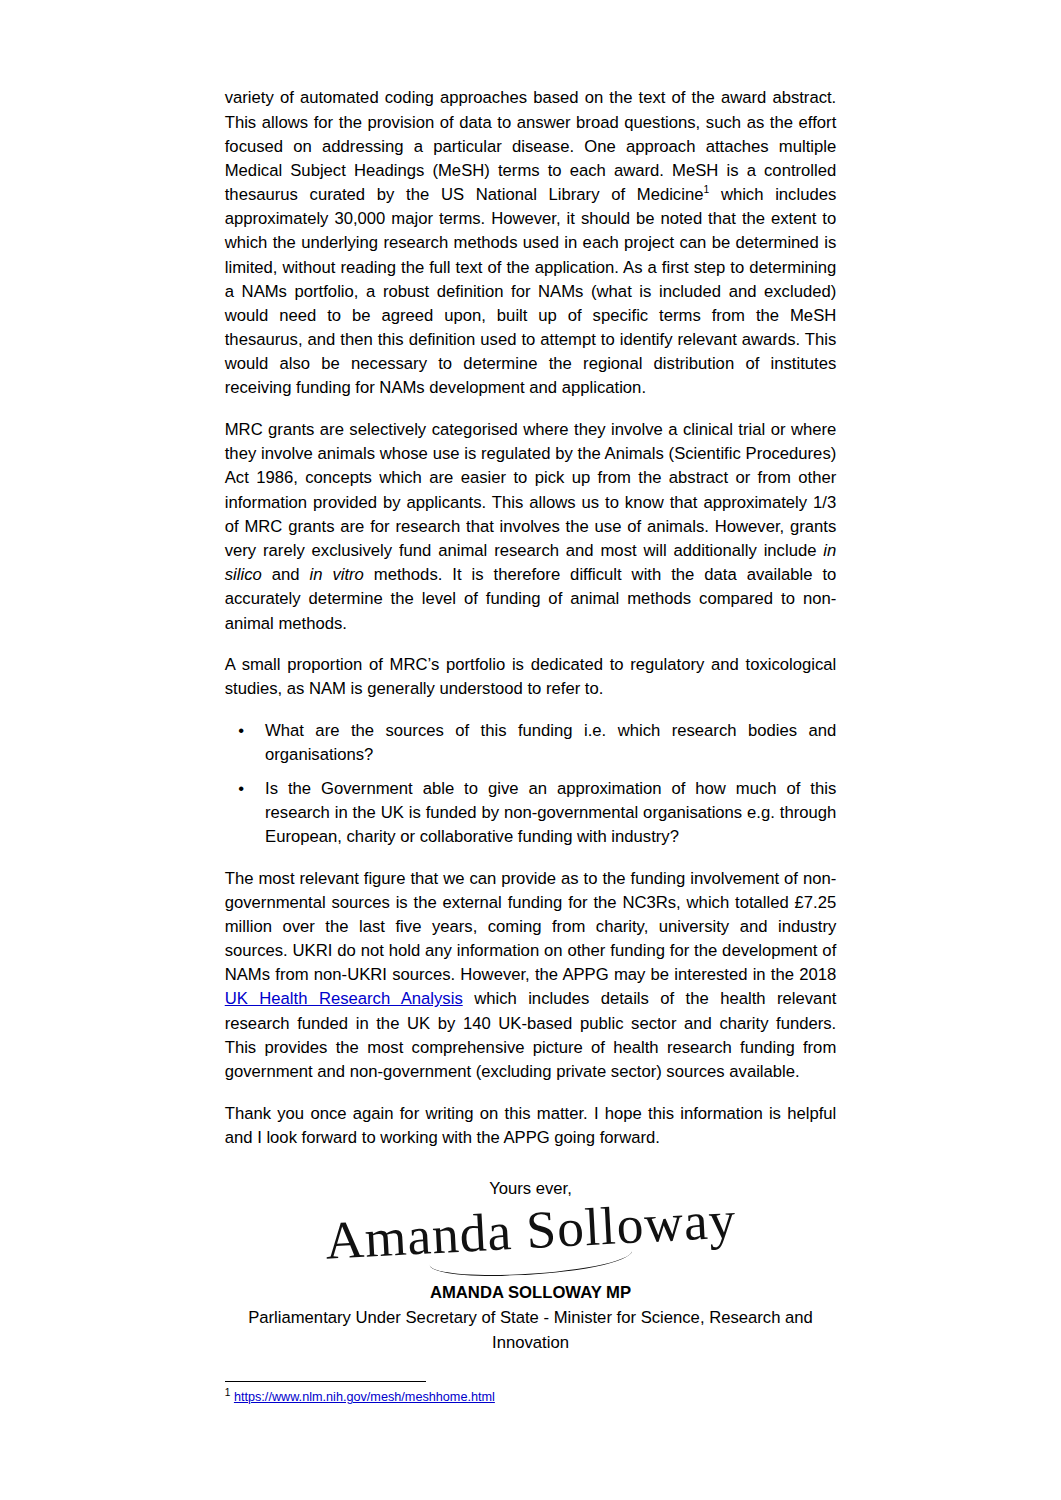variety of automated coding approaches based on the text of the award abstract. This allows for the provision of data to answer broad questions, such as the effort focused on addressing a particular disease. One approach attaches multiple Medical Subject Headings (MeSH) terms to each award. MeSH is a controlled thesaurus curated by the US National Library of Medicine1 which includes approximately 30,000 major terms. However, it should be noted that the extent to which the underlying research methods used in each project can be determined is limited, without reading the full text of the application. As a first step to determining a NAMs portfolio, a robust definition for NAMs (what is included and excluded) would need to be agreed upon, built up of specific terms from the MeSH thesaurus, and then this definition used to attempt to identify relevant awards. This would also be necessary to determine the regional distribution of institutes receiving funding for NAMs development and application.
MRC grants are selectively categorised where they involve a clinical trial or where they involve animals whose use is regulated by the Animals (Scientific Procedures) Act 1986, concepts which are easier to pick up from the abstract or from other information provided by applicants. This allows us to know that approximately 1/3 of MRC grants are for research that involves the use of animals. However, grants very rarely exclusively fund animal research and most will additionally include in silico and in vitro methods. It is therefore difficult with the data available to accurately determine the level of funding of animal methods compared to non-animal methods.
A small proportion of MRC’s portfolio is dedicated to regulatory and toxicological studies, as NAM is generally understood to refer to.
What are the sources of this funding i.e. which research bodies and organisations?
Is the Government able to give an approximation of how much of this research in the UK is funded by non-governmental organisations e.g. through European, charity or collaborative funding with industry?
The most relevant figure that we can provide as to the funding involvement of non-governmental sources is the external funding for the NC3Rs, which totalled £7.25 million over the last five years, coming from charity, university and industry sources. UKRI do not hold any information on other funding for the development of NAMs from non-UKRI sources. However, the APPG may be interested in the 2018 UK Health Research Analysis which includes details of the health relevant research funded in the UK by 140 UK-based public sector and charity funders. This provides the most comprehensive picture of health research funding from government and non-government (excluding private sector) sources available.
Thank you once again for writing on this matter. I hope this information is helpful and I look forward to working with the APPG going forward.
Yours ever,
Amanda Solloway
AMANDA SOLLOWAY MP
Parliamentary Under Secretary of State - Minister for Science, Research and Innovation
1 https://www.nlm.nih.gov/mesh/meshhome.html